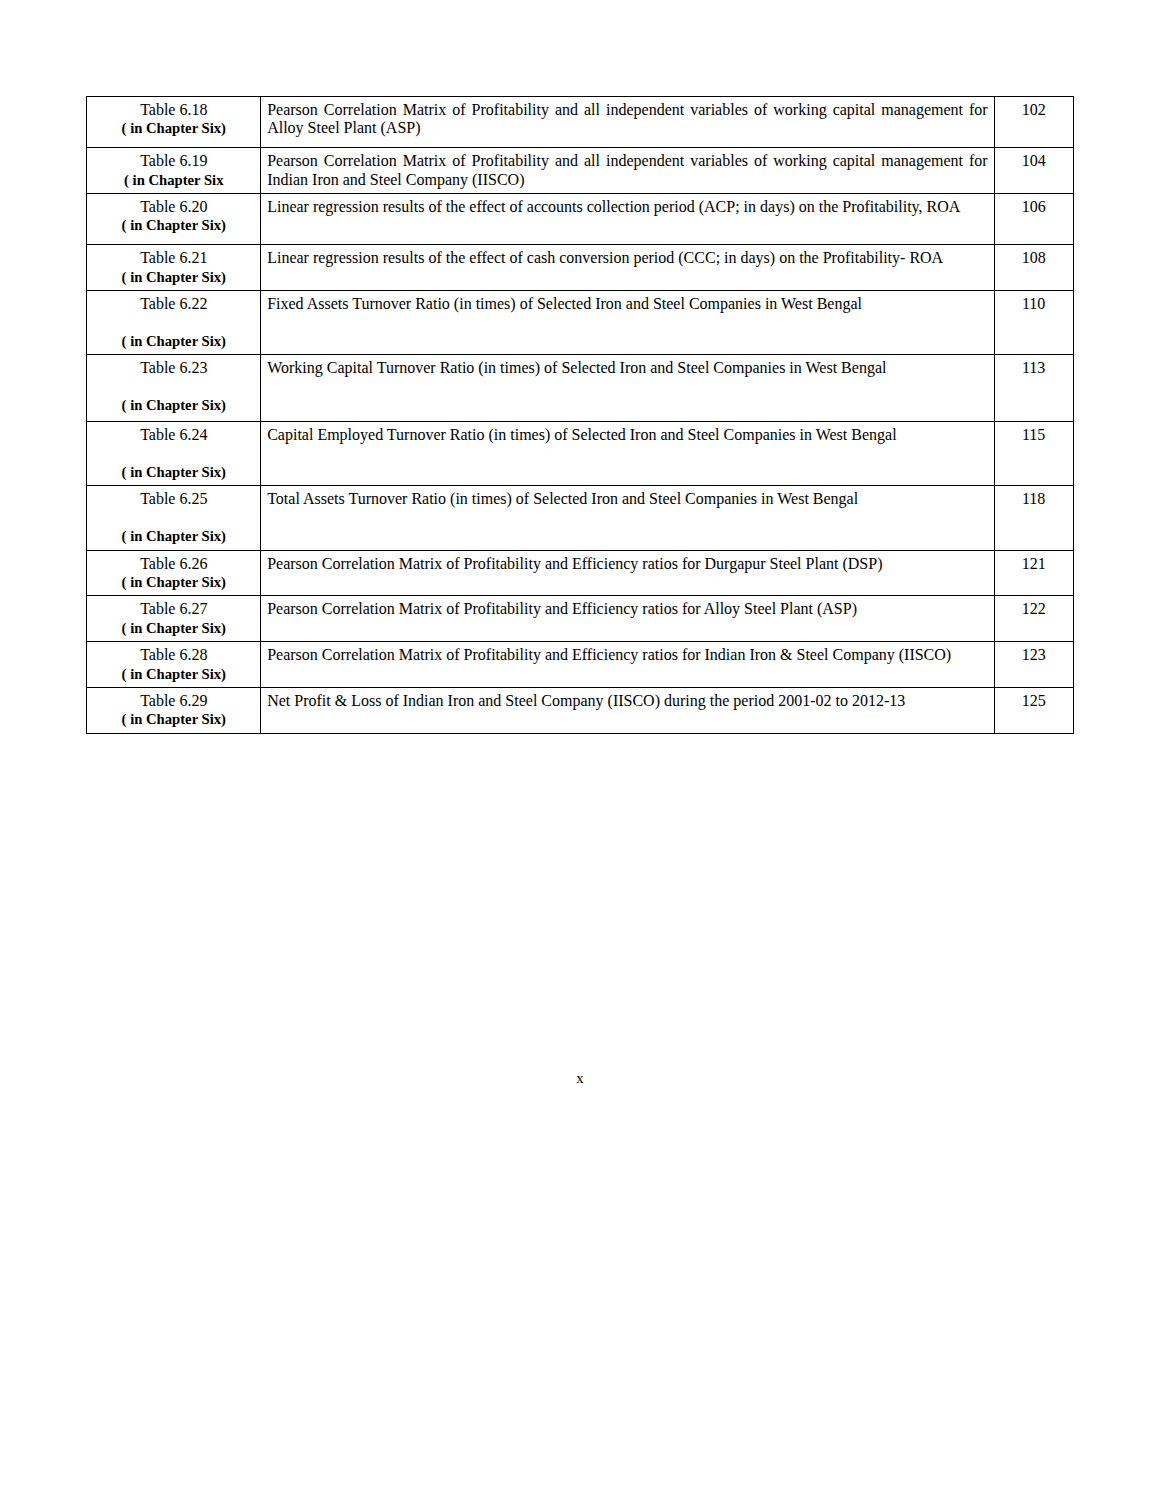| Table 6.18 ( in Chapter Six) | Pearson Correlation Matrix of Profitability and all independent variables of working capital management for Alloy Steel Plant (ASP) | 102 |
| Table 6.19 ( in Chapter Six | Pearson Correlation Matrix of Profitability and all independent variables of working capital management for Indian Iron and Steel Company (IISCO) | 104 |
| Table 6.20 ( in Chapter Six) | Linear regression results of the effect of accounts collection period (ACP; in days) on the Profitability, ROA | 106 |
| Table 6.21 ( in Chapter Six) | Linear regression results of the effect of cash conversion period (CCC; in days) on the Profitability- ROA | 108 |
| Table 6.22 ( in Chapter Six) | Fixed Assets Turnover Ratio (in times) of Selected Iron and Steel Companies in West Bengal | 110 |
| Table 6.23 ( in Chapter Six) | Working Capital Turnover Ratio (in times) of Selected Iron and Steel Companies in West Bengal | 113 |
| Table 6.24 ( in Chapter Six) | Capital Employed Turnover Ratio (in times) of Selected Iron and Steel Companies in West Bengal | 115 |
| Table 6.25 ( in Chapter Six) | Total Assets Turnover Ratio (in times) of Selected Iron and Steel Companies in West Bengal | 118 |
| Table 6.26 ( in Chapter Six) | Pearson Correlation Matrix of Profitability and Efficiency ratios for Durgapur Steel Plant (DSP) | 121 |
| Table 6.27 ( in Chapter Six) | Pearson Correlation Matrix of Profitability and Efficiency ratios for Alloy Steel Plant (ASP) | 122 |
| Table 6.28 ( in Chapter Six) | Pearson Correlation Matrix of Profitability and Efficiency ratios for Indian Iron & Steel Company (IISCO) | 123 |
| Table 6.29 ( in Chapter Six) | Net Profit & Loss of Indian Iron and Steel Company (IISCO) during the period 2001-02 to 2012-13 | 125 |
x